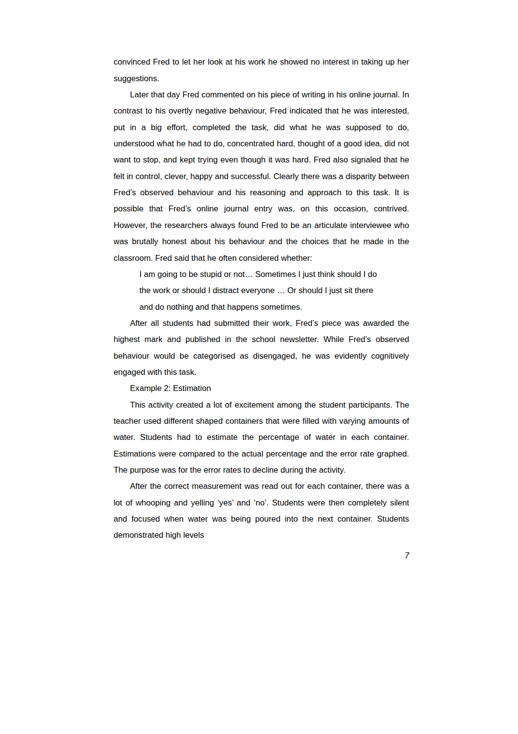convinced Fred to let her look at his work he showed no interest in taking up her suggestions.
Later that day Fred commented on his piece of writing in his online journal. In contrast to his overtly negative behaviour, Fred indicated that he was interested, put in a big effort, completed the task, did what he was supposed to do, understood what he had to do, concentrated hard, thought of a good idea, did not want to stop, and kept trying even though it was hard. Fred also signaled that he felt in control, clever, happy and successful. Clearly there was a disparity between Fred’s observed behaviour and his reasoning and approach to this task. It is possible that Fred’s online journal entry was, on this occasion, contrived. However, the researchers always found Fred to be an articulate interviewee who was brutally honest about his behaviour and the choices that he made in the classroom. Fred said that he often considered whether:
I am going to be stupid or not… Sometimes I just think should I do the work or should I distract everyone … Or should I just sit there and do nothing and that happens sometimes.
After all students had submitted their work, Fred’s piece was awarded the highest mark and published in the school newsletter. While Fred’s observed behaviour would be categorised as disengaged, he was evidently cognitively engaged with this task.
Example 2: Estimation
This activity created a lot of excitement among the student participants. The teacher used different shaped containers that were filled with varying amounts of water. Students had to estimate the percentage of water in each container. Estimations were compared to the actual percentage and the error rate graphed. The purpose was for the error rates to decline during the activity.
After the correct measurement was read out for each container, there was a lot of whooping and yelling ‘yes’ and ‘no’. Students were then completely silent and focused when water was being poured into the next container. Students demonstrated high levels
7